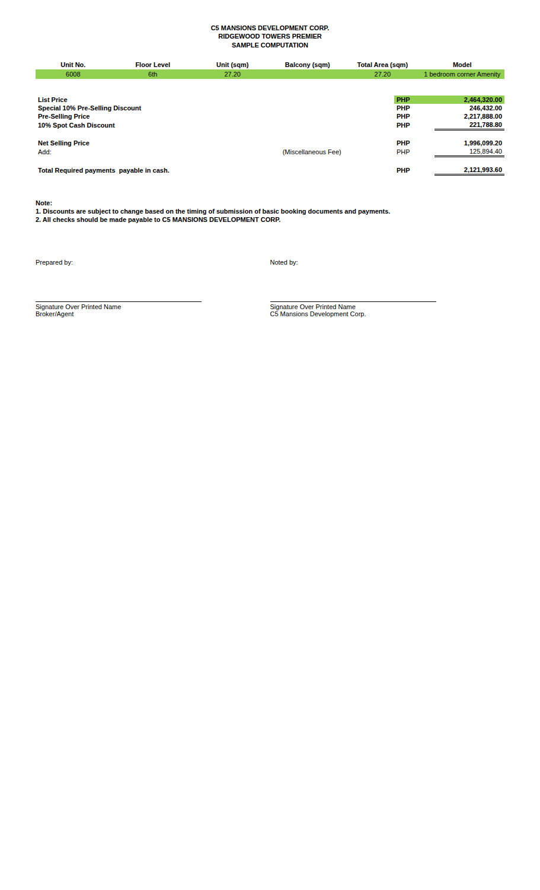C5 MANSIONS DEVELOPMENT CORP.
RIDGEWOOD TOWERS PREMIER
SAMPLE COMPUTATION
| Unit No. | Floor Level | Unit (sqm) | Balcony (sqm) | Total Area (sqm) | Model |
| --- | --- | --- | --- | --- | --- |
| 6008 | 6th | 27.20 | | 27.20 | 1 bedroom corner Amenity |
| List Price | | PHP | 2,464,320.00 |
| Special 10% Pre-Selling Discount | | PHP | 246,432.00 |
| Pre-Selling Price | | PHP | 2,217,888.00 |
| 10% Spot Cash Discount | | PHP | 221,788.80 |
| Net Selling Price | | PHP | 1,996,099.20 |
| Add: | (Miscellaneous Fee) | PHP | 125,894.40 |
| Total Required payments payable in cash. | | PHP | 2,121,993.60 |
Note:
1. Discounts are subject to change based on the timing of submission of basic booking documents and payments.
2. All checks should be made payable to C5 MANSIONS DEVELOPMENT CORP.
| Prepared by: | Noted by: |
| Signature Over Printed Name Broker/Agent | Signature Over Printed Name C5 Mansions Development Corp. |